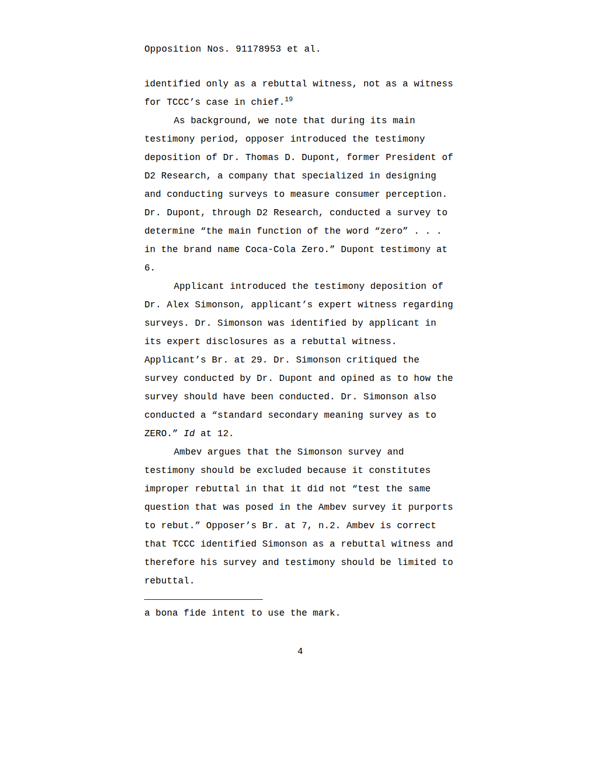Opposition Nos. 91178953 et al.
identified only as a rebuttal witness, not as a witness for TCCC’s case in chief.19
As background, we note that during its main testimony period, opposer introduced the testimony deposition of Dr. Thomas D. Dupont, former President of D2 Research, a company that specialized in designing and conducting surveys to measure consumer perception. Dr. Dupont, through D2 Research, conducted a survey to determine “the main function of the word “zero” . . . in the brand name Coca-Cola Zero.” Dupont testimony at 6.
Applicant introduced the testimony deposition of Dr. Alex Simonson, applicant’s expert witness regarding surveys. Dr. Simonson was identified by applicant in its expert disclosures as a rebuttal witness. Applicant’s Br. at 29. Dr. Simonson critiqued the survey conducted by Dr. Dupont and opined as to how the survey should have been conducted. Dr. Simonson also conducted a “standard secondary meaning survey as to ZERO.” Id at 12.
Ambev argues that the Simonson survey and testimony should be excluded because it constitutes improper rebuttal in that it did not “test the same question that was posed in the Ambev survey it purports to rebut.” Opposer’s Br. at 7, n.2. Ambev is correct that TCCC identified Simonson as a rebuttal witness and therefore his survey and testimony should be limited to rebuttal.
a bona fide intent to use the mark.
4